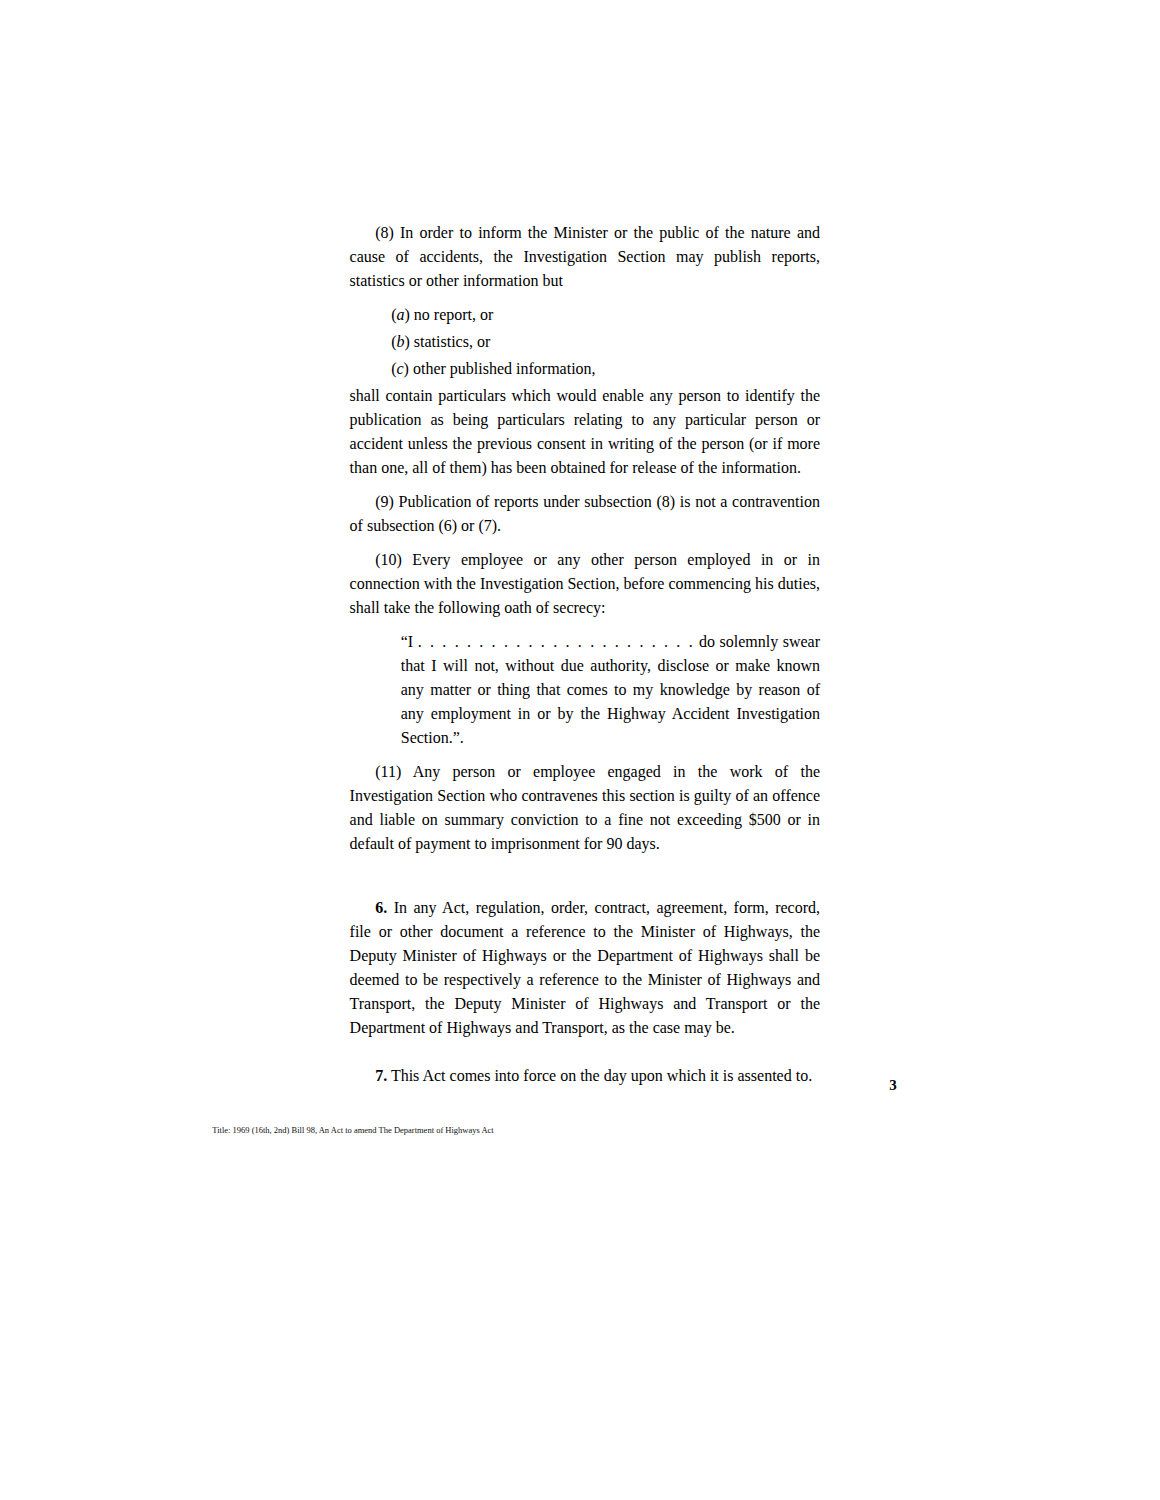(8) In order to inform the Minister or the public of the nature and cause of accidents, the Investigation Section may publish reports, statistics or other information but
(a) no report, or
(b) statistics, or
(c) other published information,
shall contain particulars which would enable any person to identify the publication as being particulars relating to any particular person or accident unless the previous consent in writing of the person (or if more than one, all of them) has been obtained for release of the information.
(9) Publication of reports under subsection (8) is not a contravention of subsection (6) or (7).
(10) Every employee or any other person employed in or in connection with the Investigation Section, before commencing his duties, shall take the following oath of secrecy:
“I . . . . . . . . . . . . . . . . . . . . . . . do solemnly swear that I will not, without due authority, disclose or make known any matter or thing that comes to my knowledge by reason of any employment in or by the Highway Accident Investigation Section.”.
(11) Any person or employee engaged in the work of the Investigation Section who contravenes this section is guilty of an offence and liable on summary conviction to a fine not exceeding $500 or in default of payment to imprisonment for 90 days.
6. In any Act, regulation, order, contract, agreement, form, record, file or other document a reference to the Minister of Highways, the Deputy Minister of Highways or the Department of Highways shall be deemed to be respectively a reference to the Minister of Highways and Transport, the Deputy Minister of Highways and Transport or the Department of Highways and Transport, as the case may be.
7. This Act comes into force on the day upon which it is assented to.
3
Title: 1969 (16th, 2nd) Bill 98, An Act to amend The Department of Highways Act